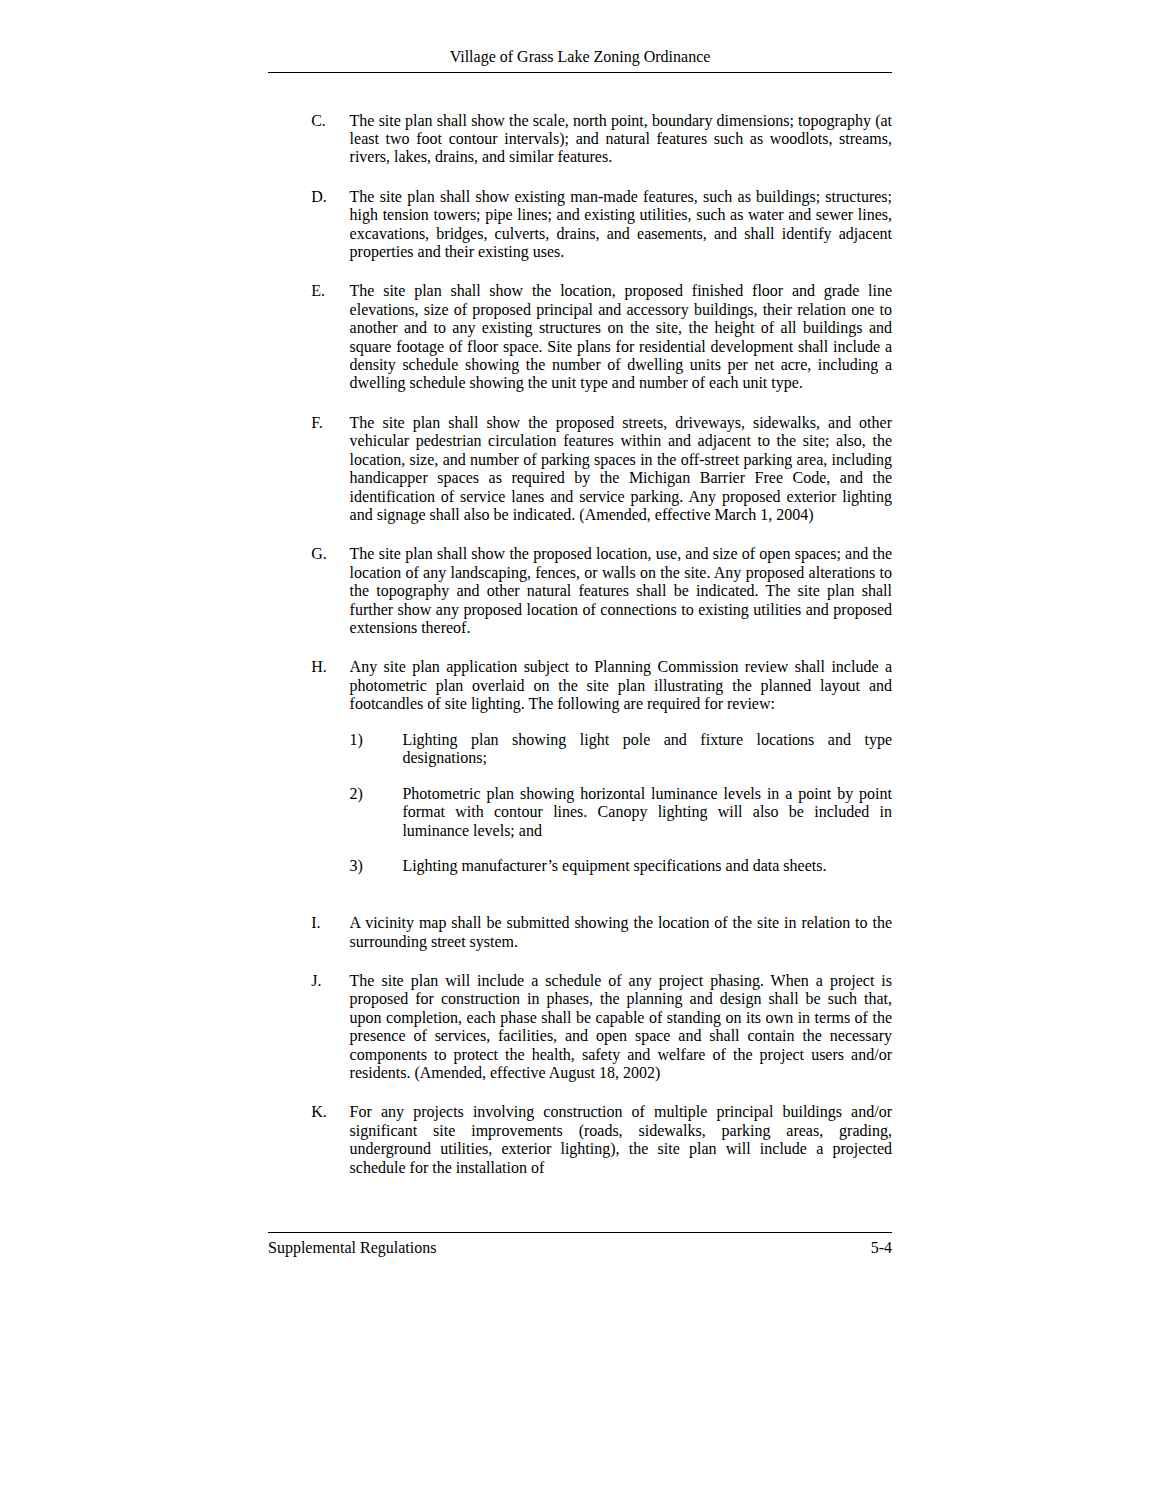Village of Grass Lake Zoning Ordinance
C.
The site plan shall show the scale, north point, boundary dimensions; topography (at least two foot contour intervals); and natural features such as woodlots, streams, rivers, lakes, drains, and similar features.
D.
The site plan shall show existing man-made features, such as buildings; structures; high tension towers; pipe lines; and existing utilities, such as water and sewer lines, excavations, bridges, culverts, drains, and easements, and shall identify adjacent properties and their existing uses.
E.
The site plan shall show the location, proposed finished floor and grade line elevations, size of proposed principal and accessory buildings, their relation one to another and to any existing structures on the site, the height of all buildings and square footage of floor space. Site plans for residential development shall include a density schedule showing the number of dwelling units per net acre, including a dwelling schedule showing the unit type and number of each unit type.
F.
The site plan shall show the proposed streets, driveways, sidewalks, and other vehicular pedestrian circulation features within and adjacent to the site; also, the location, size, and number of parking spaces in the off-street parking area, including handicapper spaces as required by the Michigan Barrier Free Code, and the identification of service lanes and service parking. Any proposed exterior lighting and signage shall also be indicated. (Amended, effective March 1, 2004)
G.
The site plan shall show the proposed location, use, and size of open spaces; and the location of any landscaping, fences, or walls on the site. Any proposed alterations to the topography and other natural features shall be indicated. The site plan shall further show any proposed location of connections to existing utilities and proposed extensions thereof.
H.
Any site plan application subject to Planning Commission review shall include a photometric plan overlaid on the site plan illustrating the planned layout and footcandles of site lighting. The following are required for review:
1)
Lighting plan showing light pole and fixture locations and type designations;
2)
Photometric plan showing horizontal luminance levels in a point by point format with contour lines. Canopy lighting will also be included in luminance levels; and
3)
Lighting manufacturer’s equipment specifications and data sheets.
I.
A vicinity map shall be submitted showing the location of the site in relation to the surrounding street system.
J.
The site plan will include a schedule of any project phasing. When a project is proposed for construction in phases, the planning and design shall be such that, upon completion, each phase shall be capable of standing on its own in terms of the presence of services, facilities, and open space and shall contain the necessary components to protect the health, safety and welfare of the project users and/or residents. (Amended, effective August 18, 2002)
K.
For any projects involving construction of multiple principal buildings and/or significant site improvements (roads, sidewalks, parking areas, grading, underground utilities, exterior lighting), the site plan will include a projected schedule for the installation of
Supplemental Regulations 5-4